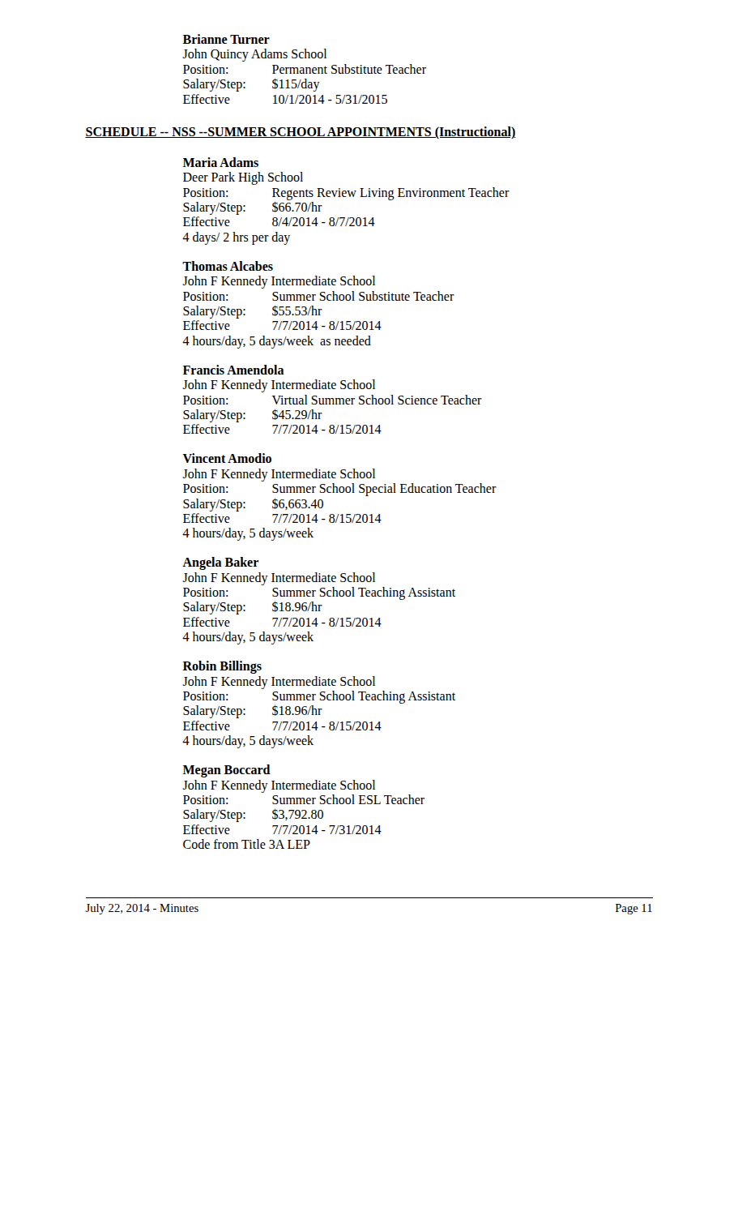Brianne Turner
John Quincy Adams School
Position: Permanent Substitute Teacher
Salary/Step:$115/day
Effective 10/1/2014 - 5/31/2015
SCHEDULE -- NSS --SUMMER SCHOOL APPOINTMENTS (Instructional)
Maria Adams
Deer Park High School
Position: Regents Review Living Environment Teacher
Salary/Step:$66.70/hr
Effective 8/4/2014 - 8/7/2014
4 days/ 2 hrs per day
Thomas Alcabes
John F Kennedy Intermediate School
Position: Summer School Substitute Teacher
Salary/Step:$55.53/hr
Effective 7/7/2014 - 8/15/2014
4 hours/day, 5 days/week as needed
Francis Amendola
John F Kennedy Intermediate School
Position: Virtual Summer School Science Teacher
Salary/Step:$45.29/hr
Effective 7/7/2014 - 8/15/2014
Vincent Amodio
John F Kennedy Intermediate School
Position: Summer School Special Education Teacher
Salary/Step:$6,663.40
Effective 7/7/2014 - 8/15/2014
4 hours/day, 5 days/week
Angela Baker
John F Kennedy Intermediate School
Position: Summer School Teaching Assistant
Salary/Step:$18.96/hr
Effective 7/7/2014 - 8/15/2014
4 hours/day, 5 days/week
Robin Billings
John F Kennedy Intermediate School
Position: Summer School Teaching Assistant
Salary/Step:$18.96/hr
Effective 7/7/2014 - 8/15/2014
4 hours/day, 5 days/week
Megan Boccard
John F Kennedy Intermediate School
Position: Summer School ESL Teacher
Salary/Step:$3,792.80
Effective 7/7/2014 - 7/31/2014
Code from Title 3A LEP
July 22, 2014 - Minutes Page 11